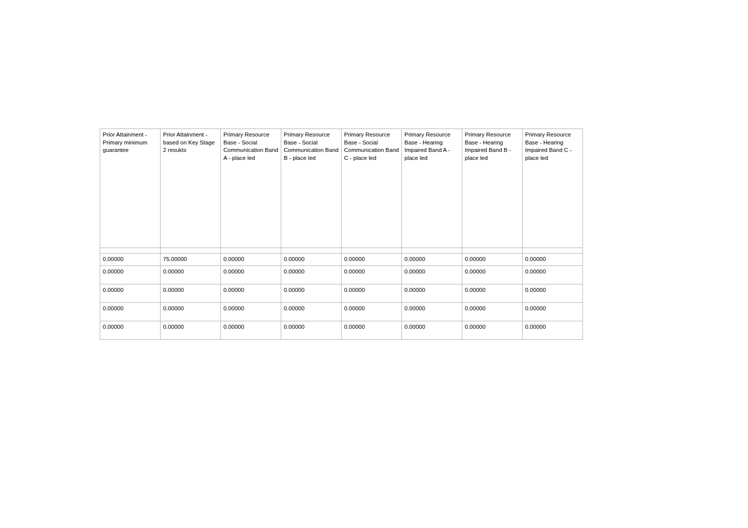| Prior Attainment - Primary minimum guarantee | Prior Attainment - based on Key Stage 2 resukts | Primary Resource Base - Social Communication Band A - place led | Primary Resource Base - Social Communication Band B - place led | Primary Resource Base - Social Communication Band C - place led | Primary Resource Base - Hearing Impaired Band A - place led | Primary Resource Base - Hearing Impaired Band B - place led | Primary Resource Base - Hearing Impaired Band C - place led |
| --- | --- | --- | --- | --- | --- | --- | --- |
| 0.00000 | 75.00000 | 0.00000 | 0.00000 | 0.00000 | 0.00000 | 0.00000 | 0.00000 |
| 0.00000 | 0.00000 | 0.00000 | 0.00000 | 0.00000 | 0.00000 | 0.00000 | 0.00000 |
| 0.00000 | 0.00000 | 0.00000 | 0.00000 | 0.00000 | 0.00000 | 0.00000 | 0.00000 |
| 0.00000 | 0.00000 | 0.00000 | 0.00000 | 0.00000 | 0.00000 | 0.00000 | 0.00000 |
| 0.00000 | 0.00000 | 0.00000 | 0.00000 | 0.00000 | 0.00000 | 0.00000 | 0.00000 |